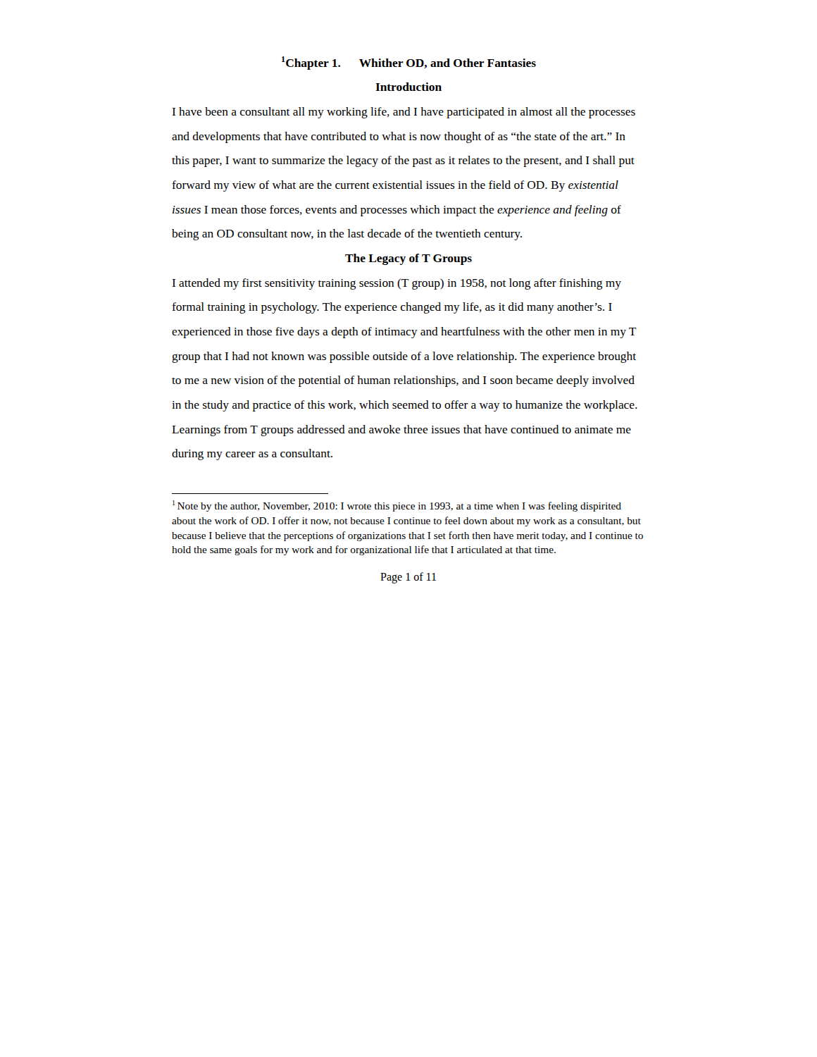1 Chapter 1. Whither OD, and Other Fantasies
Introduction
I have been a consultant all my working life, and I have participated in almost all the processes and developments that have contributed to what is now thought of as “the state of the art.” In this paper, I want to summarize the legacy of the past as it relates to the present, and I shall put forward my view of what are the current existential issues in the field of OD. By existential issues I mean those forces, events and processes which impact the experience and feeling of being an OD consultant now, in the last decade of the twentieth century.
The Legacy of T Groups
I attended my first sensitivity training session (T group) in 1958, not long after finishing my formal training in psychology. The experience changed my life, as it did many another’s. I experienced in those five days a depth of intimacy and heartfulness with the other men in my T group that I had not known was possible outside of a love relationship. The experience brought to me a new vision of the potential of human relationships, and I soon became deeply involved in the study and practice of this work, which seemed to offer a way to humanize the workplace. Learnings from T groups addressed and awoke three issues that have continued to animate me during my career as a consultant.
1 Note by the author, November, 2010: I wrote this piece in 1993, at a time when I was feeling dispirited about the work of OD. I offer it now, not because I continue to feel down about my work as a consultant, but because I believe that the perceptions of organizations that I set forth then have merit today, and I continue to hold the same goals for my work and for organizational life that I articulated at that time.
Page 1 of 11